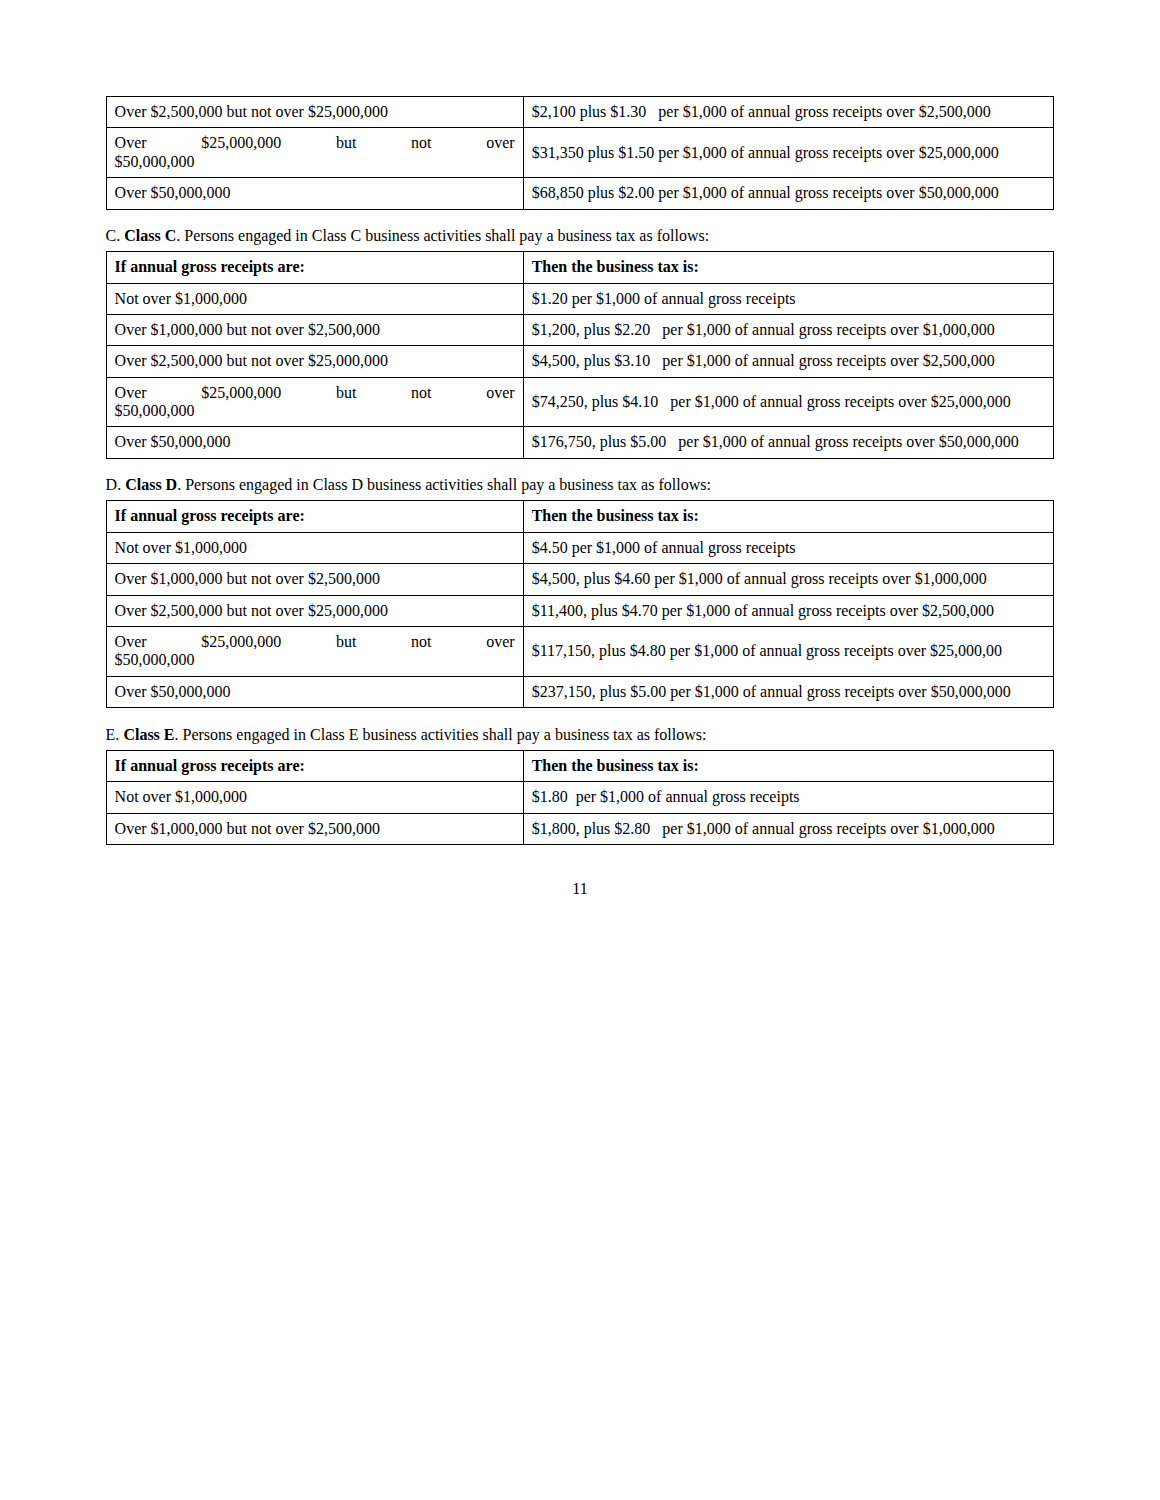| Over $2,500,000 but not over $25,000,000 | $2,100 plus $1.30 per $1,000 of annual gross receipts over $2,500,000 |
| Over $25,000,000 but not over $50,000,000 | $31,350 plus $1.50 per $1,000 of annual gross receipts over $25,000,000 |
| Over $50,000,000 | $68,850 plus $2.00 per $1,000 of annual gross receipts over $50,000,000 |
C. Class C. Persons engaged in Class C business activities shall pay a business tax as follows:
| If annual gross receipts are: | Then the business tax is: |
| --- | --- |
| Not over $1,000,000 | $1.20 per $1,000 of annual gross receipts |
| Over $1,000,000 but not over $2,500,000 | $1,200, plus $2.20 per $1,000 of annual gross receipts over $1,000,000 |
| Over $2,500,000 but not over $25,000,000 | $4,500, plus $3.10 per $1,000 of annual gross receipts over $2,500,000 |
| Over $25,000,000 but not over $50,000,000 | $74,250, plus $4.10 per $1,000 of annual gross receipts over $25,000,000 |
| Over $50,000,000 | $176,750, plus $5.00 per $1,000 of annual gross receipts over $50,000,000 |
D. Class D. Persons engaged in Class D business activities shall pay a business tax as follows:
| If annual gross receipts are: | Then the business tax is: |
| --- | --- |
| Not over $1,000,000 | $4.50 per $1,000 of annual gross receipts |
| Over $1,000,000 but not over $2,500,000 | $4,500, plus $4.60 per $1,000 of annual gross receipts over $1,000,000 |
| Over $2,500,000 but not over $25,000,000 | $11,400, plus $4.70 per $1,000 of annual gross receipts over $2,500,000 |
| Over $25,000,000 but not over $50,000,000 | $117,150, plus $4.80 per $1,000 of annual gross receipts over $25,000,00 |
| Over $50,000,000 | $237,150, plus $5.00 per $1,000 of annual gross receipts over $50,000,000 |
E. Class E. Persons engaged in Class E business activities shall pay a business tax as follows:
| If annual gross receipts are: | Then the business tax is: |
| --- | --- |
| Not over $1,000,000 | $1.80 per $1,000 of annual gross receipts |
| Over $1,000,000 but not over $2,500,000 | $1,800, plus $2.80 per $1,000 of annual gross receipts over $1,000,000 |
11